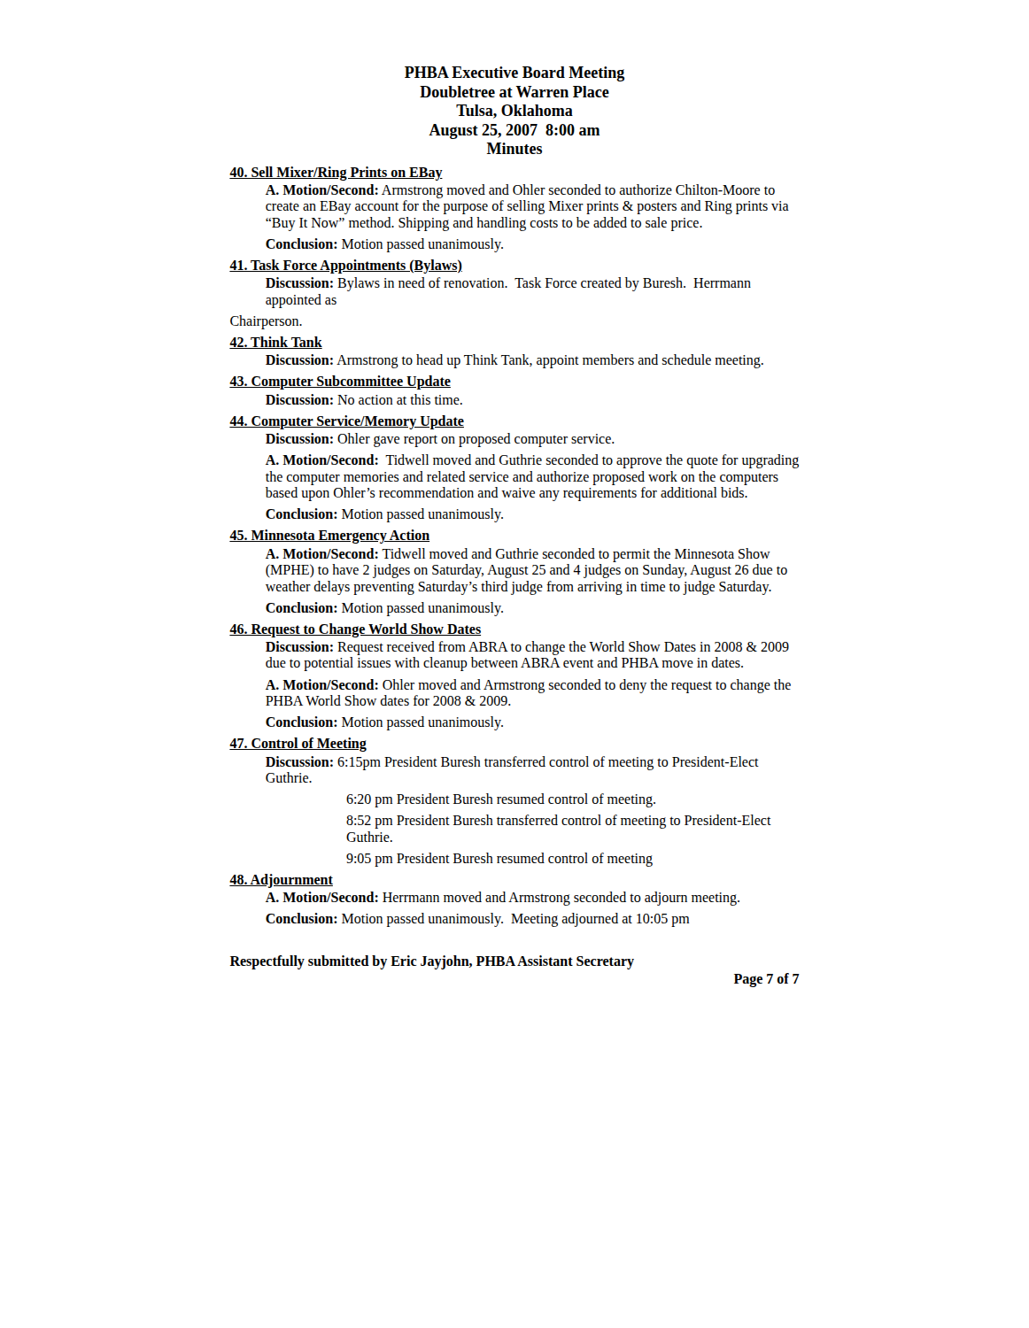PHBA Executive Board Meeting
Doubletree at Warren Place
Tulsa, Oklahoma
August 25, 2007 8:00 am
Minutes
40. Sell Mixer/Ring Prints on EBay
A. Motion/Second: Armstrong moved and Ohler seconded to authorize Chilton-Moore to create an EBay account for the purpose of selling Mixer prints & posters and Ring prints via “Buy It Now” method. Shipping and handling costs to be added to sale price.
Conclusion: Motion passed unanimously.
41. Task Force Appointments (Bylaws)
Discussion: Bylaws in need of renovation. Task Force created by Buresh. Herrmann appointed as
Chairperson.
42. Think Tank
Discussion: Armstrong to head up Think Tank, appoint members and schedule meeting.
43. Computer Subcommittee Update
Discussion: No action at this time.
44. Computer Service/Memory Update
Discussion: Ohler gave report on proposed computer service.
A. Motion/Second: Tidwell moved and Guthrie seconded to approve the quote for upgrading the computer memories and related service and authorize proposed work on the computers based upon Ohler’s recommendation and waive any requirements for additional bids.
Conclusion: Motion passed unanimously.
45. Minnesota Emergency Action
A. Motion/Second: Tidwell moved and Guthrie seconded to permit the Minnesota Show (MPHE) to have 2 judges on Saturday, August 25 and 4 judges on Sunday, August 26 due to weather delays preventing Saturday’s third judge from arriving in time to judge Saturday.
Conclusion: Motion passed unanimously.
46. Request to Change World Show Dates
Discussion: Request received from ABRA to change the World Show Dates in 2008 & 2009 due to potential issues with cleanup between ABRA event and PHBA move in dates.
A. Motion/Second: Ohler moved and Armstrong seconded to deny the request to change the PHBA World Show dates for 2008 & 2009.
Conclusion: Motion passed unanimously.
47. Control of Meeting
Discussion: 6:15pm President Buresh transferred control of meeting to President-Elect Guthrie.
6:20 pm President Buresh resumed control of meeting.
8:52 pm President Buresh transferred control of meeting to President-Elect Guthrie.
9:05 pm President Buresh resumed control of meeting
48. Adjournment
A. Motion/Second: Herrmann moved and Armstrong seconded to adjourn meeting.
Conclusion: Motion passed unanimously. Meeting adjourned at 10:05 pm
Respectfully submitted by Eric Jayjohn, PHBA Assistant Secretary
Page 7 of 7